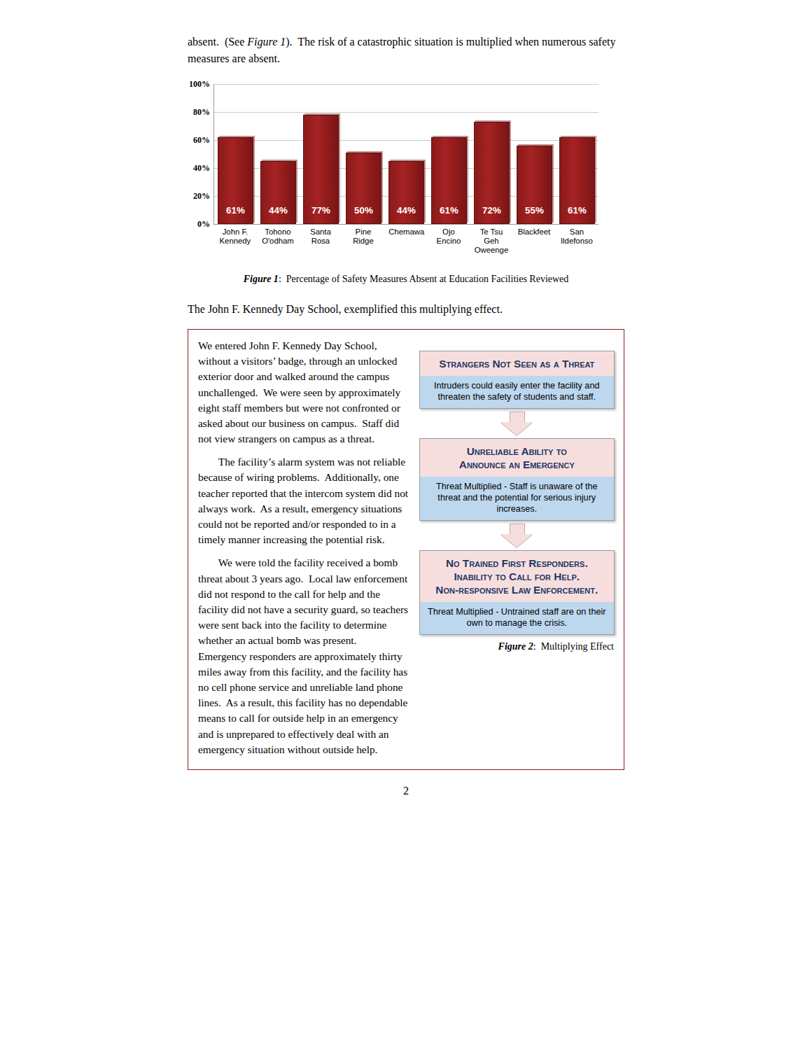absent. (See Figure 1). The risk of a catastrophic situation is multiplied when numerous safety measures are absent.
100%
80%
60%
40%
20%
0%
61%
44%
77%
50%
44%
61%
72%
55%
61%
John F. Kennedy
Tohono O'odham
Santa Rosa
Pine Ridge
Chemawa
Ojo Encino
Te Tsu Geh Oweenge
Blackfeet
San Ildefonso
Figure 1: Percentage of Safety Measures Absent at Education Facilities Reviewed
The John F. Kennedy Day School, exemplified this multiplying effect.
We entered John F. Kennedy Day School, without a visitors’ badge, through an unlocked exterior door and walked around the campus unchallenged. We were seen by approximately eight staff members but were not confronted or asked about our business on campus. Staff did not view strangers on campus as a threat.
The facility’s alarm system was not reliable because of wiring problems. Additionally, one teacher reported that the intercom system did not always work. As a result, emergency situations could not be reported and/or responded to in a timely manner increasing the potential risk.
We were told the facility received a bomb threat about 3 years ago. Local law enforcement did not respond to the call for help and the facility did not have a security guard, so teachers were sent back into the facility to determine whether an actual bomb was present. Emergency responders are approximately thirty miles away from this facility, and the facility has no cell phone service and unreliable land phone lines. As a result, this facility has no dependable means to call for outside help in an emergency and is unprepared to effectively deal with an emergency situation without outside help.
Strangers Not Seen as a Threat
Intruders could easily enter the facility and threaten the safety of students and staff.
Unreliable Ability to
Announce an Emergency
Threat Multiplied - Staff is unaware of the threat and the potential for serious injury increases.
No Trained First Responders.
Inability to Call for Help.
Non-responsive Law Enforcement.
Threat Multiplied - Untrained staff are on their own to manage the crisis.
Figure 2: Multiplying Effect
2